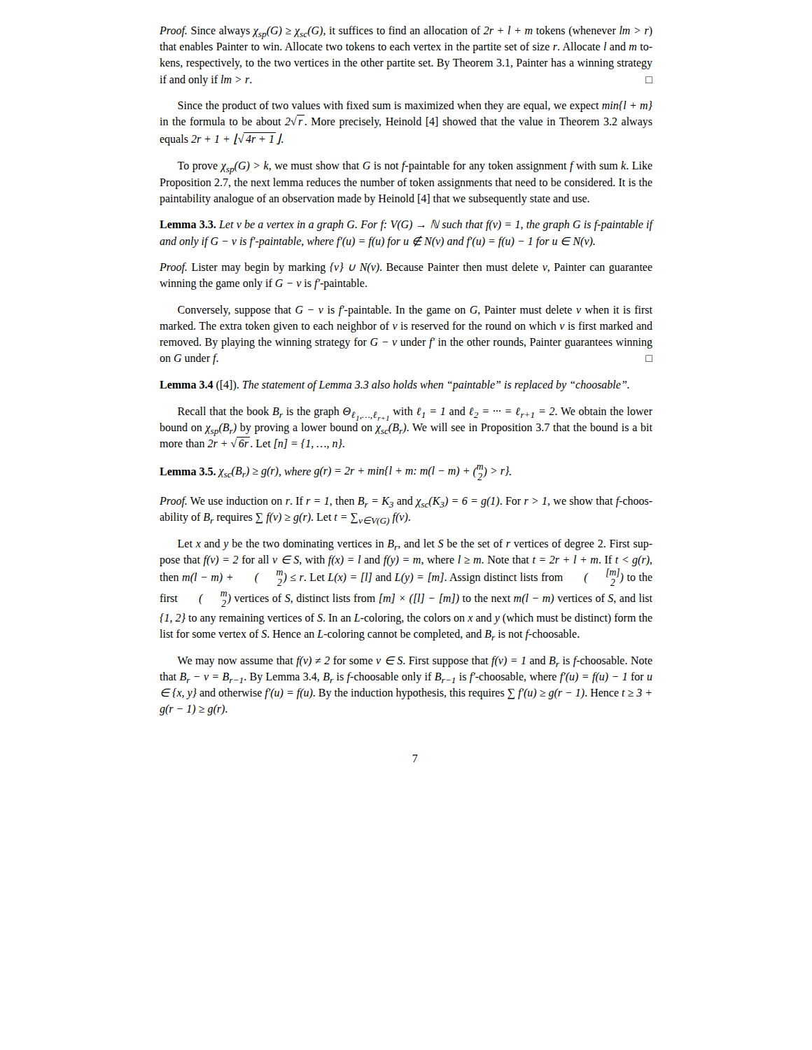Proof. Since always χsp(G) ≥ χsc(G), it suffices to find an allocation of 2r + l + m tokens (whenever lm > r) that enables Painter to win. Allocate two tokens to each vertex in the partite set of size r. Allocate l and m tokens, respectively, to the two vertices in the other partite set. By Theorem 3.1, Painter has a winning strategy if and only if lm > r. □
Since the product of two values with fixed sum is maximized when they are equal, we expect min{l + m} in the formula to be about 2√r. More precisely, Heinold [4] showed that the value in Theorem 3.2 always equals 2r + 1 + ⌊√4r + 1⌋.
To prove χsp(G) > k, we must show that G is not f-paintable for any token assignment f with sum k. Like Proposition 2.7, the next lemma reduces the number of token assignments that need to be considered. It is the paintability analogue of an observation made by Heinold [4] that we subsequently state and use.
Lemma 3.3. Let v be a vertex in a graph G. For f: V(G) → ℕ such that f(v) = 1, the graph G is f-paintable if and only if G − v is f′-paintable, where f′(u) = f(u) for u ∉ N(v) and f′(u) = f(u) − 1 for u ∈ N(v).
Proof. Lister may begin by marking {v} ∪ N(v). Because Painter then must delete v, Painter can guarantee winning the game only if G − v is f′-paintable.
Conversely, suppose that G − v is f′-paintable. In the game on G, Painter must delete v when it is first marked. The extra token given to each neighbor of v is reserved for the round on which v is first marked and removed. By playing the winning strategy for G − v under f′ in the other rounds, Painter guarantees winning on G under f. □
Lemma 3.4 ([4]). The statement of Lemma 3.3 also holds when “paintable” is replaced by “choosable”.
Recall that the book Br is the graph Θℓ1,…,ℓr+1 with ℓ1 = 1 and ℓ2 = ··· = ℓr+1 = 2. We obtain the lower bound on χsp(Br) by proving a lower bound on χsc(Br). We will see in Proposition 3.7 that the bound is a bit more than 2r + √6r. Let [n] = {1, …, n}.
Lemma 3.5. χsc(Br) ≥ g(r), where g(r) = 2r + min{l + m: m(l − m) + (m 2) > r}.
Proof. We use induction on r. If r = 1, then Br = K3 and χsc(K3) = 6 = g(1). For r > 1, we show that f-choosability of Br requires ∑ f(v) ≥ g(r). Let t = ∑v∈V(G) f(v).
Let x and y be the two dominating vertices in Br, and let S be the set of r vertices of degree 2. First suppose that f(v) = 2 for all v ∈ S, with f(x) = l and f(y) = m, where l ≥ m. Note that t = 2r + l + m. If t < g(r), then m(l − m) + (m 2) ≤ r. Let L(x) = [l] and L(y) = [m]. Assign distinct lists from ([m] 2) to the first (m 2) vertices of S, distinct lists from [m] × ([l] − [m]) to the next m(l − m) vertices of S, and list {1, 2} to any remaining vertices of S. In an L-coloring, the colors on x and y (which must be distinct) form the list for some vertex of S. Hence an L-coloring cannot be completed, and Br is not f-choosable.
We may now assume that f(v) ≠ 2 for some v ∈ S. First suppose that f(v) = 1 and Br is f-choosable. Note that Br − v = Br−1. By Lemma 3.4, Br is f-choosable only if Br−1 is f′-choosable, where f′(u) = f(u) − 1 for u ∈ {x, y} and otherwise f′(u) = f(u). By the induction hypothesis, this requires ∑ f′(u) ≥ g(r − 1). Hence t ≥ 3 + g(r − 1) ≥ g(r).
7